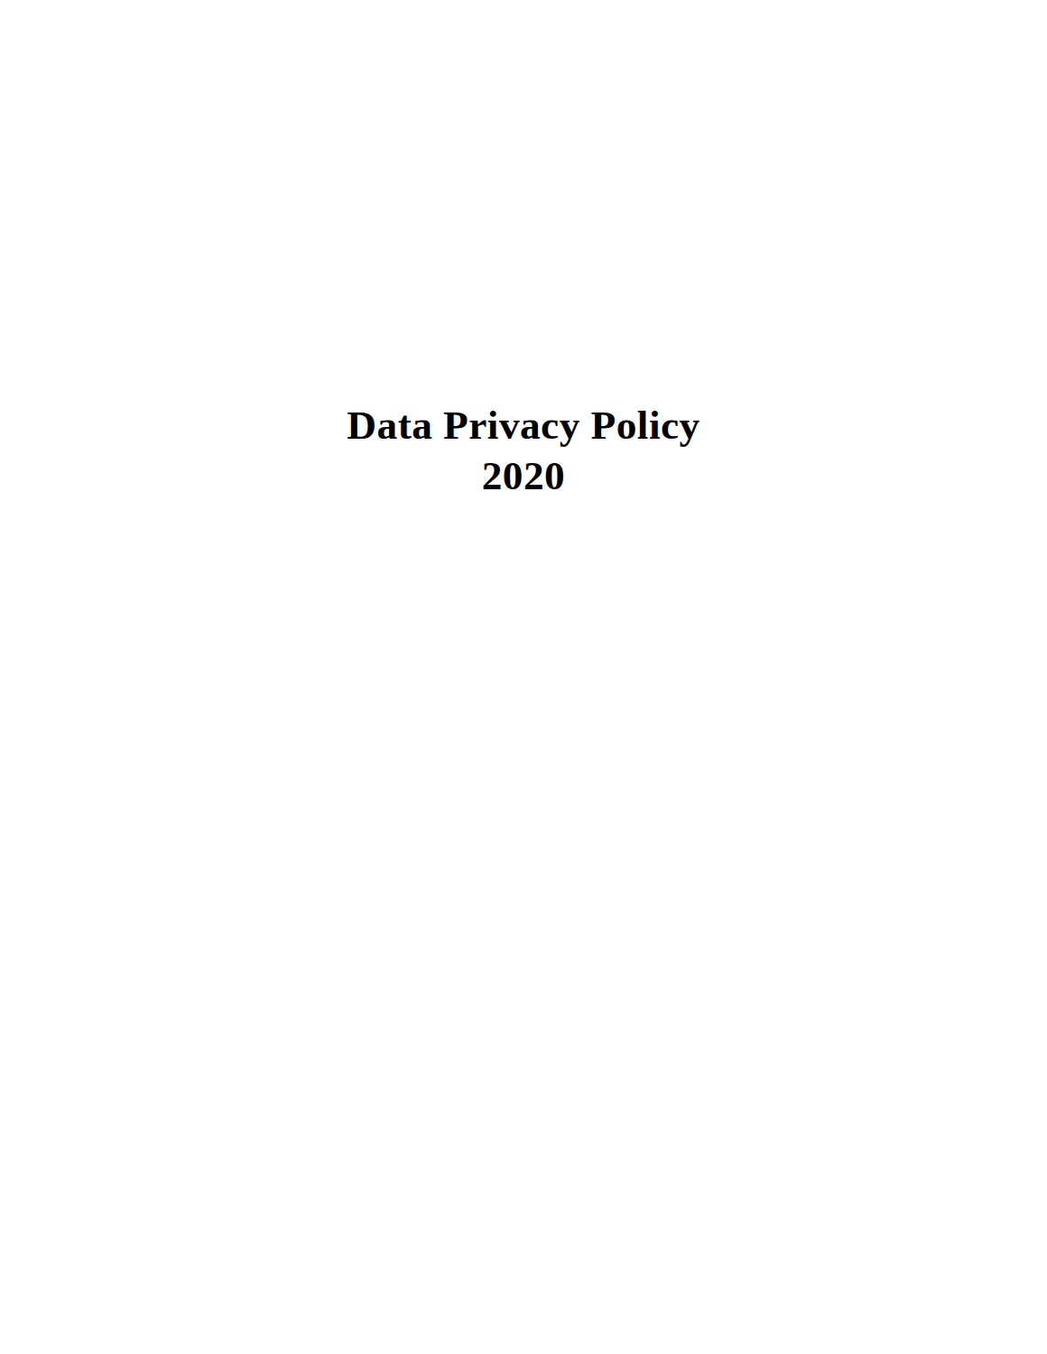Data Privacy Policy2020